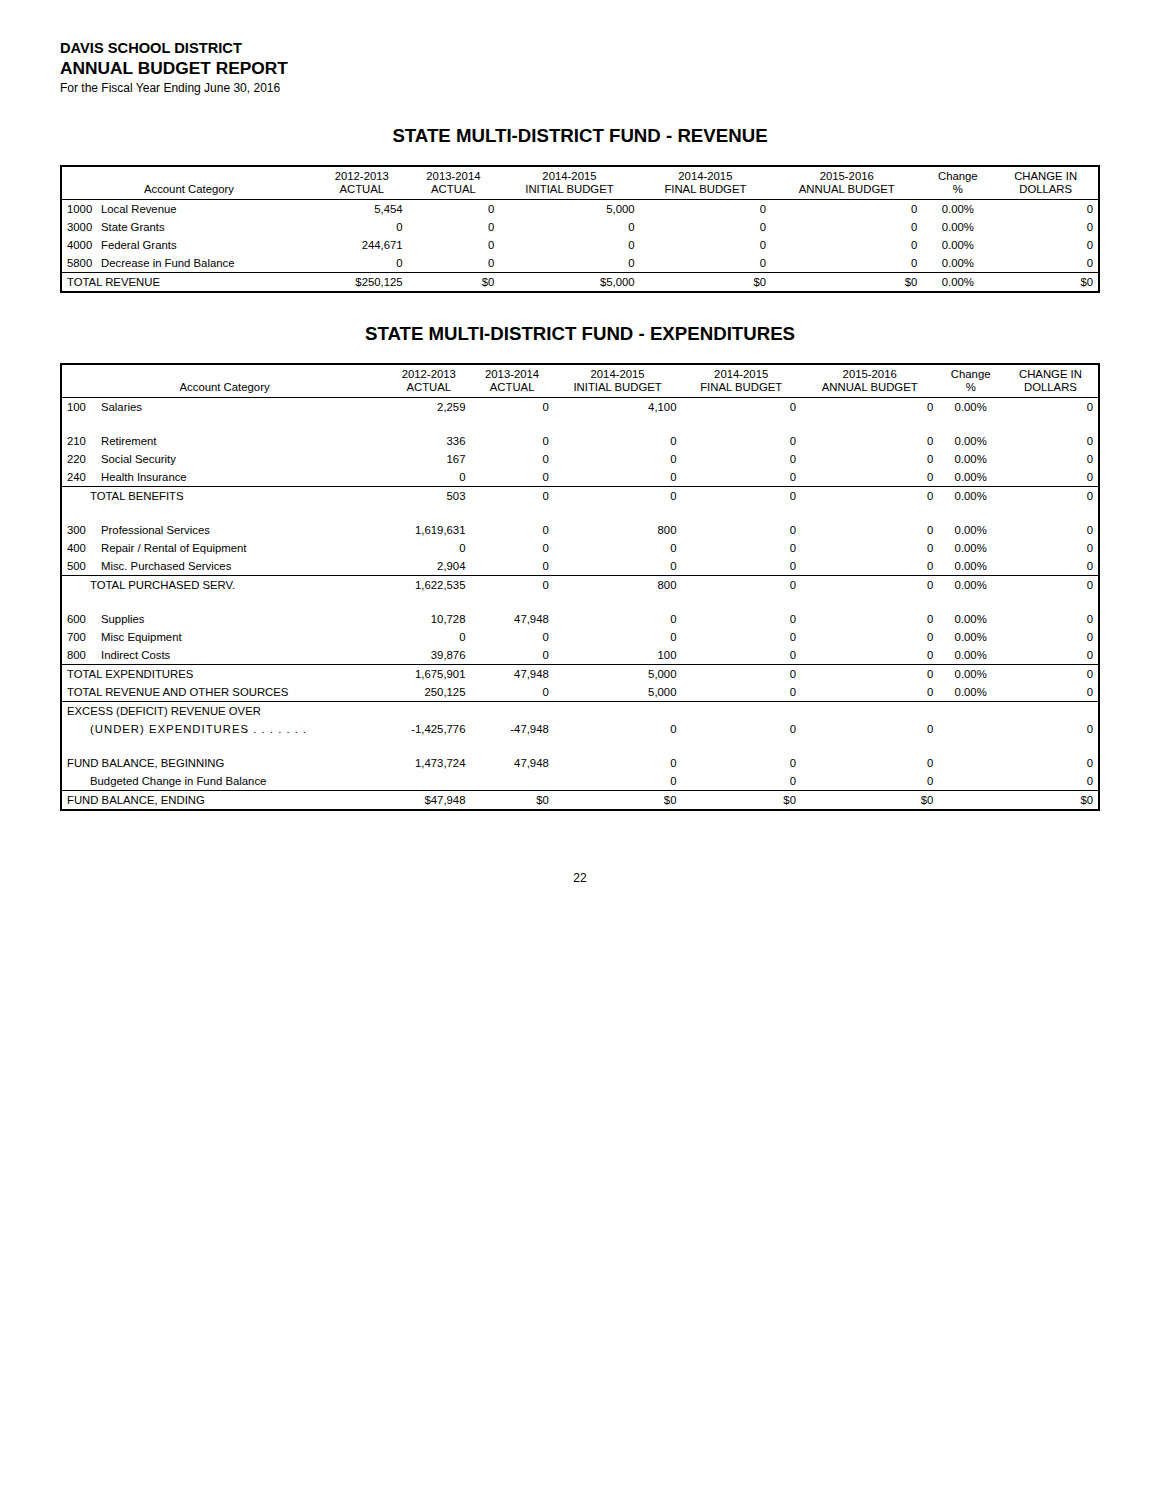DAVIS SCHOOL DISTRICT
ANNUAL BUDGET REPORT
For the Fiscal Year Ending June 30, 2016
STATE MULTI-DISTRICT FUND - REVENUE
| Account Category | 2012-2013 ACTUAL | 2013-2014 ACTUAL | 2014-2015 INITIAL BUDGET | 2014-2015 FINAL BUDGET | 2015-2016 ANNUAL BUDGET | Change % | CHANGE IN DOLLARS |
| --- | --- | --- | --- | --- | --- | --- | --- |
| 1000 Local Revenue | 5,454 | 0 | 5,000 | 0 | 0 | 0.00% | 0 |
| 3000 State Grants | 0 | 0 | 0 | 0 | 0 | 0.00% | 0 |
| 4000 Federal Grants | 244,671 | 0 | 0 | 0 | 0 | 0.00% | 0 |
| 5800 Decrease in Fund Balance | 0 | 0 | 0 | 0 | 0 | 0.00% | 0 |
| TOTAL REVENUE | $250,125 | $0 | $5,000 | $0 | $0 | 0.00% | $0 |
STATE MULTI-DISTRICT FUND - EXPENDITURES
| Account Category | 2012-2013 ACTUAL | 2013-2014 ACTUAL | 2014-2015 INITIAL BUDGET | 2014-2015 FINAL BUDGET | 2015-2016 ANNUAL BUDGET | Change % | CHANGE IN DOLLARS |
| --- | --- | --- | --- | --- | --- | --- | --- |
| 100 Salaries | 2,259 | 0 | 4,100 | 0 | 0 | 0.00% | 0 |
| 210 Retirement | 336 | 0 | 0 | 0 | 0 | 0.00% | 0 |
| 220 Social Security | 167 | 0 | 0 | 0 | 0 | 0.00% | 0 |
| 240 Health Insurance | 0 | 0 | 0 | 0 | 0 | 0.00% | 0 |
| TOTAL BENEFITS | 503 | 0 | 0 | 0 | 0 | 0.00% | 0 |
| 300 Professional Services | 1,619,631 | 0 | 800 | 0 | 0 | 0.00% | 0 |
| 400 Repair / Rental of Equipment | 0 | 0 | 0 | 0 | 0 | 0.00% | 0 |
| 500 Misc. Purchased Services | 2,904 | 0 | 0 | 0 | 0 | 0.00% | 0 |
| TOTAL PURCHASED SERV. | 1,622,535 | 0 | 800 | 0 | 0 | 0.00% | 0 |
| 600 Supplies | 10,728 | 47,948 | 0 | 0 | 0 | 0.00% | 0 |
| 700 Misc Equipment | 0 | 0 | 0 | 0 | 0 | 0.00% | 0 |
| 800 Indirect Costs | 39,876 | 0 | 100 | 0 | 0 | 0.00% | 0 |
| TOTAL EXPENDITURES | 1,675,901 | 47,948 | 5,000 | 0 | 0 | 0.00% | 0 |
| TOTAL REVENUE AND OTHER SOURCES | 250,125 | 0 | 5,000 | 0 | 0 | 0.00% | 0 |
| EXCESS (DEFICIT) REVENUE OVER | | | | | | | |
| (UNDER) EXPENDITURES . . . . . . . | -1,425,776 | -47,948 | 0 | 0 | 0 | | 0 |
| FUND BALANCE, BEGINNING | 1,473,724 | 47,948 | 0 | 0 | 0 | | 0 |
| Budgeted Change in Fund Balance | | | 0 | 0 | 0 | | 0 |
| FUND BALANCE, ENDING | $47,948 | $0 | $0 | $0 | $0 | | $0 |
22